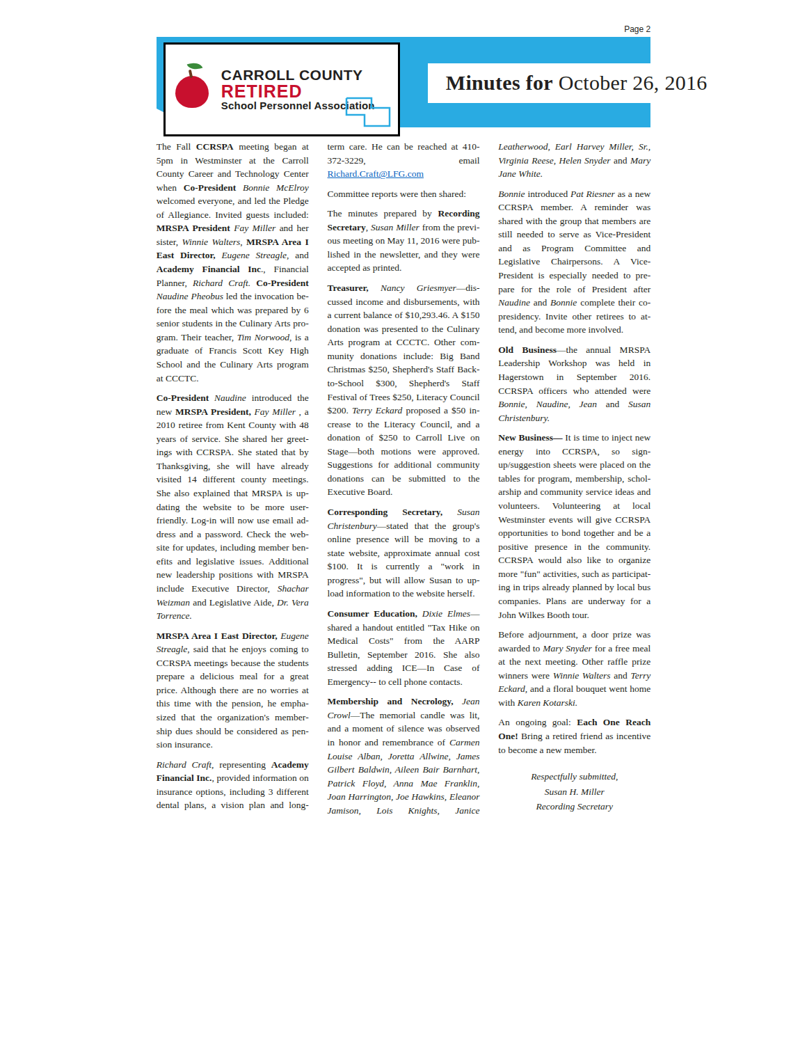Page 2
CARROLL COUNTY
RETIRED
School Personnel Association
Minutes for October 26, 2016
The Fall CCRSPA meeting began at 5pm in Westminster at the Carroll County Career and Technology Center when Co-President Bonnie McElroy welcomed everyone, and led the Pledge of Allegiance. Invited guests included: MRSPA President Fay Miller and her sister, Winnie Walters, MRSPA Area I East Director, Eugene Streagle, and Academy Financial Inc., Financial Planner, Richard Craft. Co-President Naudine Pheobus led the invocation before the meal which was prepared by 6 senior students in the Culinary Arts program. Their teacher, Tim Norwood, is a graduate of Francis Scott Key High School and the Culinary Arts program at CCCTC.
Co-President Naudine introduced the new MRSPA President, Fay Miller , a 2010 retiree from Kent County with 48 years of service. She shared her greetings with CCRSPA. She stated that by Thanksgiving, she will have already visited 14 different county meetings. She also explained that MRSPA is updating the website to be more user-friendly. Log-in will now use email address and a password. Check the website for updates, including member benefits and legislative issues. Additional new leadership positions with MRSPA include Executive Director, Shachar Weizman and Legislative Aide, Dr. Vera Torrence.
MRSPA Area I East Director, Eugene Streagle, said that he enjoys coming to CCRSPA meetings because the students prepare a delicious meal for a great price. Although there are no worries at this time with the pension, he emphasized that the organization's membership dues should be considered as pension insurance.
Richard Craft, representing Academy Financial Inc., provided information on insurance options, including 3 different dental plans, a vision plan and long-term care. He can be reached at 410-372-3229, email Richard.Craft@LFG.com
Committee reports were then shared:
The minutes prepared by Recording Secretary, Susan Miller from the previous meeting on May 11, 2016 were published in the newsletter, and they were accepted as printed.
Treasurer, Nancy Griesmyer—discussed income and disbursements, with a current balance of $10,293.46. A $150 donation was presented to the Culinary Arts program at CCCTC. Other community donations include: Big Band Christmas $250, Shepherd's Staff Back-to-School $300, Shepherd's Staff Festival of Trees $250, Literacy Council $200. Terry Eckard proposed a $50 increase to the Literacy Council, and a donation of $250 to Carroll Live on Stage—both motions were approved. Suggestions for additional community donations can be submitted to the Executive Board.
Corresponding Secretary, Susan Christenbury—stated that the group's online presence will be moving to a state website, approximate annual cost $100. It is currently a "work in progress", but will allow Susan to upload information to the website herself.
Consumer Education, Dixie Elmes—shared a handout entitled "Tax Hike on Medical Costs" from the AARP Bulletin, September 2016. She also stressed adding ICE—In Case of Emergency-- to cell phone contacts.
Membership and Necrology, Jean Crowl—The memorial candle was lit, and a moment of silence was observed in honor and remembrance of Carmen Louise Alban, Joretta Allwine, James Gilbert Baldwin, Aileen Bair Barnhart, Patrick Floyd, Anna Mae Franklin, Joan Harrington, Joe Hawkins, Eleanor Jamison, Lois Knights, Janice Leatherwood, Earl Harvey Miller, Sr., Virginia Reese, Helen Snyder and Mary Jane White.
Bonnie introduced Pat Riesner as a new CCRSPA member. A reminder was shared with the group that members are still needed to serve as Vice-President and as Program Committee and Legislative Chairpersons. A Vice-President is especially needed to prepare for the role of President after Naudine and Bonnie complete their co-presidency. Invite other retirees to attend, and become more involved.
Old Business—the annual MRSPA Leadership Workshop was held in Hagerstown in September 2016. CCRSPA officers who attended were Bonnie, Naudine, Jean and Susan Christenbury.
New Business— It is time to inject new energy into CCRSPA, so sign-up/suggestion sheets were placed on the tables for program, membership, scholarship and community service ideas and volunteers. Volunteering at local Westminster events will give CCRSPA opportunities to bond together and be a positive presence in the community. CCRSPA would also like to organize more "fun" activities, such as participating in trips already planned by local bus companies. Plans are underway for a John Wilkes Booth tour.
Before adjournment, a door prize was awarded to Mary Snyder for a free meal at the next meeting. Other raffle prize winners were Winnie Walters and Terry Eckard, and a floral bouquet went home with Karen Kotarski.
An ongoing goal: Each One Reach One! Bring a retired friend as incentive to become a new member.
Respectfully submitted, Susan H. Miller Recording Secretary